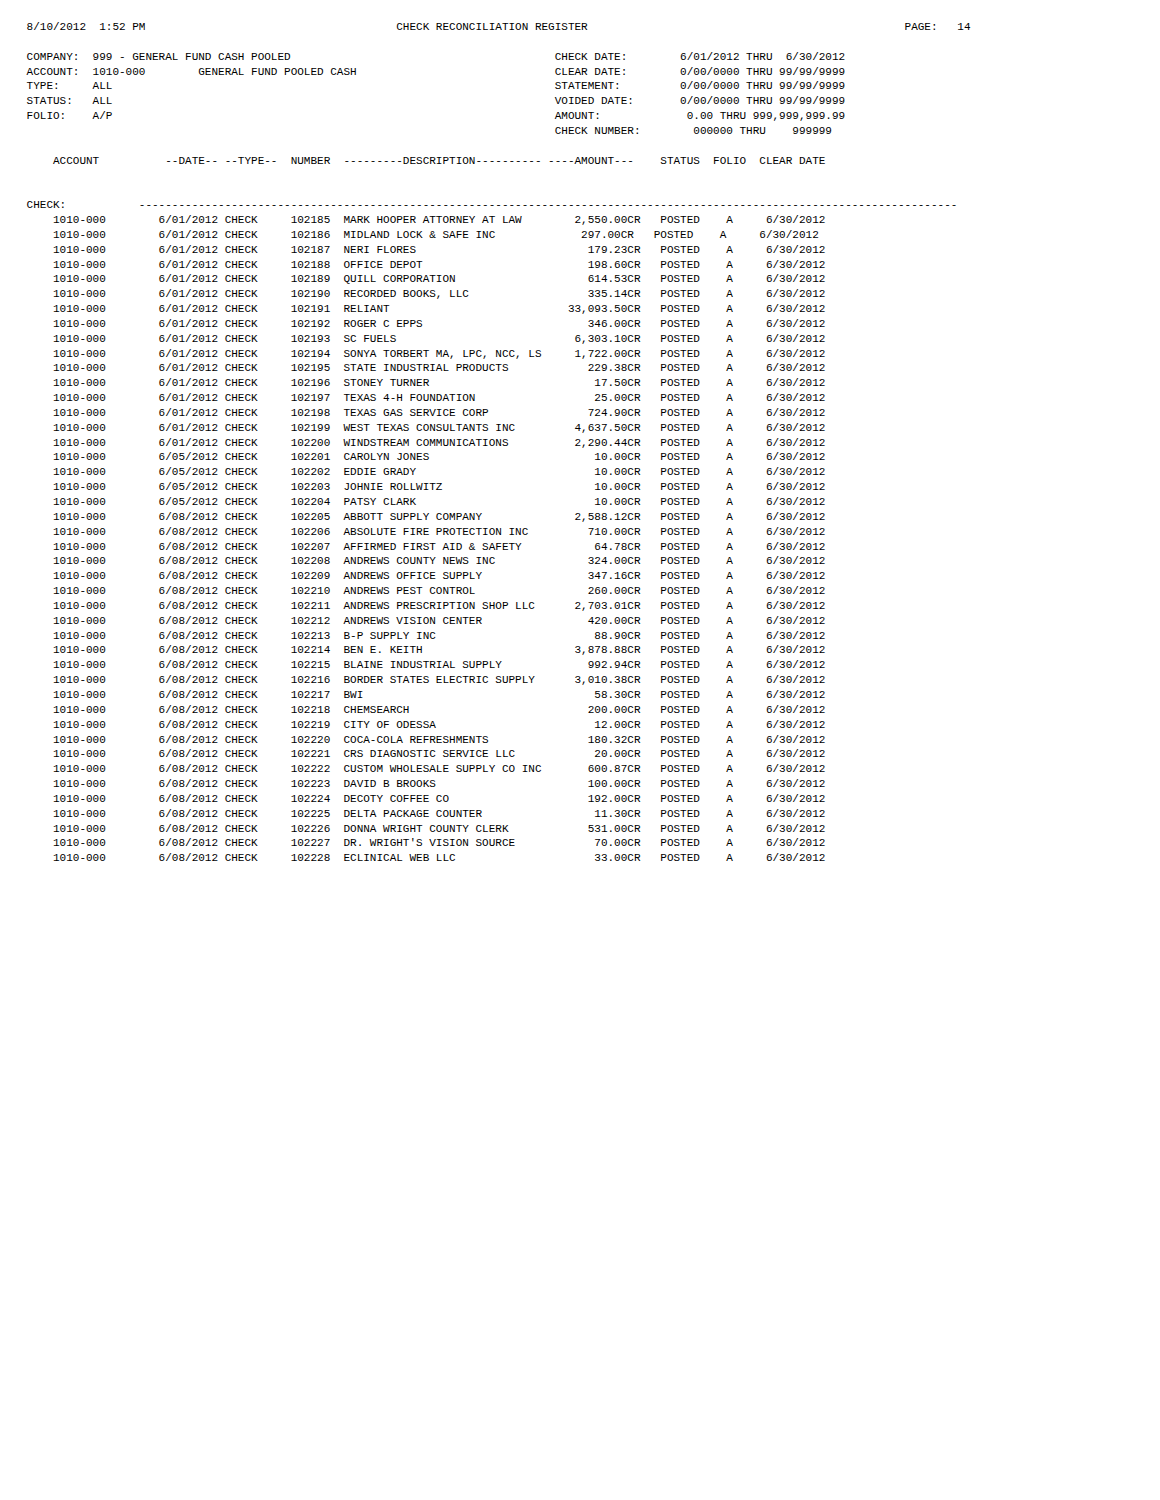8/10/2012  1:52 PM                                      CHECK RECONCILIATION REGISTER                                                PAGE:   14

 COMPANY:  999 - GENERAL FUND CASH POOLED                                        CHECK DATE:        6/01/2012 THRU  6/30/2012
 ACCOUNT:  1010-000        GENERAL FUND POOLED CASH                              CLEAR DATE:        0/00/0000 THRU 99/99/9999
 TYPE:     ALL                                                                   STATEMENT:         0/00/0000 THRU 99/99/9999
 STATUS:   ALL                                                                   VOIDED DATE:       0/00/0000 THRU 99/99/9999
 FOLIO:    A/P                                                                   AMOUNT:             0.00 THRU 999,999,999.99
                                                                                 CHECK NUMBER:        000000 THRU    999999

     ACCOUNT          --DATE-- --TYPE--  NUMBER  ---------DESCRIPTION---------- ----AMOUNT---    STATUS  FOLIO  CLEAR DATE


 CHECK:           ----------------------------------------------------------------------------------------------------------------------------
     1010-000        6/01/2012 CHECK     102185  MARK HOOPER ATTORNEY AT LAW        2,550.00CR   POSTED    A     6/30/2012
     1010-000        6/01/2012 CHECK     102186  MIDLAND LOCK & SAFE INC             297.00CR   POSTED    A     6/30/2012
     1010-000        6/01/2012 CHECK     102187  NERI FLORES                          179.23CR   POSTED    A     6/30/2012
     1010-000        6/01/2012 CHECK     102188  OFFICE DEPOT                         198.60CR   POSTED    A     6/30/2012
     1010-000        6/01/2012 CHECK     102189  QUILL CORPORATION                    614.53CR   POSTED    A     6/30/2012
     1010-000        6/01/2012 CHECK     102190  RECORDED BOOKS, LLC                  335.14CR   POSTED    A     6/30/2012
     1010-000        6/01/2012 CHECK     102191  RELIANT                           33,093.50CR   POSTED    A     6/30/2012
     1010-000        6/01/2012 CHECK     102192  ROGER C EPPS                         346.00CR   POSTED    A     6/30/2012
     1010-000        6/01/2012 CHECK     102193  SC FUELS                           6,303.10CR   POSTED    A     6/30/2012
     1010-000        6/01/2012 CHECK     102194  SONYA TORBERT MA, LPC, NCC, LS     1,722.00CR   POSTED    A     6/30/2012
     1010-000        6/01/2012 CHECK     102195  STATE INDUSTRIAL PRODUCTS            229.38CR   POSTED    A     6/30/2012
     1010-000        6/01/2012 CHECK     102196  STONEY TURNER                         17.50CR   POSTED    A     6/30/2012
     1010-000        6/01/2012 CHECK     102197  TEXAS 4-H FOUNDATION                  25.00CR   POSTED    A     6/30/2012
     1010-000        6/01/2012 CHECK     102198  TEXAS GAS SERVICE CORP               724.90CR   POSTED    A     6/30/2012
     1010-000        6/01/2012 CHECK     102199  WEST TEXAS CONSULTANTS INC         4,637.50CR   POSTED    A     6/30/2012
     1010-000        6/01/2012 CHECK     102200  WINDSTREAM COMMUNICATIONS          2,290.44CR   POSTED    A     6/30/2012
     1010-000        6/05/2012 CHECK     102201  CAROLYN JONES                         10.00CR   POSTED    A     6/30/2012
     1010-000        6/05/2012 CHECK     102202  EDDIE GRADY                           10.00CR   POSTED    A     6/30/2012
     1010-000        6/05/2012 CHECK     102203  JOHNIE ROLLWITZ                       10.00CR   POSTED    A     6/30/2012
     1010-000        6/05/2012 CHECK     102204  PATSY CLARK                           10.00CR   POSTED    A     6/30/2012
     1010-000        6/08/2012 CHECK     102205  ABBOTT SUPPLY COMPANY              2,588.12CR   POSTED    A     6/30/2012
     1010-000        6/08/2012 CHECK     102206  ABSOLUTE FIRE PROTECTION INC         710.00CR   POSTED    A     6/30/2012
     1010-000        6/08/2012 CHECK     102207  AFFIRMED FIRST AID & SAFETY           64.78CR   POSTED    A     6/30/2012
     1010-000        6/08/2012 CHECK     102208  ANDREWS COUNTY NEWS INC              324.00CR   POSTED    A     6/30/2012
     1010-000        6/08/2012 CHECK     102209  ANDREWS OFFICE SUPPLY                347.16CR   POSTED    A     6/30/2012
     1010-000        6/08/2012 CHECK     102210  ANDREWS PEST CONTROL                 260.00CR   POSTED    A     6/30/2012
     1010-000        6/08/2012 CHECK     102211  ANDREWS PRESCRIPTION SHOP LLC      2,703.01CR   POSTED    A     6/30/2012
     1010-000        6/08/2012 CHECK     102212  ANDREWS VISION CENTER                420.00CR   POSTED    A     6/30/2012
     1010-000        6/08/2012 CHECK     102213  B-P SUPPLY INC                        88.90CR   POSTED    A     6/30/2012
     1010-000        6/08/2012 CHECK     102214  BEN E. KEITH                       3,878.88CR   POSTED    A     6/30/2012
     1010-000        6/08/2012 CHECK     102215  BLAINE INDUSTRIAL SUPPLY             992.94CR   POSTED    A     6/30/2012
     1010-000        6/08/2012 CHECK     102216  BORDER STATES ELECTRIC SUPPLY      3,010.38CR   POSTED    A     6/30/2012
     1010-000        6/08/2012 CHECK     102217  BWI                                   58.30CR   POSTED    A     6/30/2012
     1010-000        6/08/2012 CHECK     102218  CHEMSEARCH                           200.00CR   POSTED    A     6/30/2012
     1010-000        6/08/2012 CHECK     102219  CITY OF ODESSA                        12.00CR   POSTED    A     6/30/2012
     1010-000        6/08/2012 CHECK     102220  COCA-COLA REFRESHMENTS               180.32CR   POSTED    A     6/30/2012
     1010-000        6/08/2012 CHECK     102221  CRS DIAGNOSTIC SERVICE LLC            20.00CR   POSTED    A     6/30/2012
     1010-000        6/08/2012 CHECK     102222  CUSTOM WHOLESALE SUPPLY CO INC       600.87CR   POSTED    A     6/30/2012
     1010-000        6/08/2012 CHECK     102223  DAVID B BROOKS                       100.00CR   POSTED    A     6/30/2012
     1010-000        6/08/2012 CHECK     102224  DECOTY COFFEE CO                     192.00CR   POSTED    A     6/30/2012
     1010-000        6/08/2012 CHECK     102225  DELTA PACKAGE COUNTER                 11.30CR   POSTED    A     6/30/2012
     1010-000        6/08/2012 CHECK     102226  DONNA WRIGHT COUNTY CLERK            531.00CR   POSTED    A     6/30/2012
     1010-000        6/08/2012 CHECK     102227  DR. WRIGHT'S VISION SOURCE            70.00CR   POSTED    A     6/30/2012
     1010-000        6/08/2012 CHECK     102228  ECLINICAL WEB LLC                     33.00CR   POSTED    A     6/30/2012